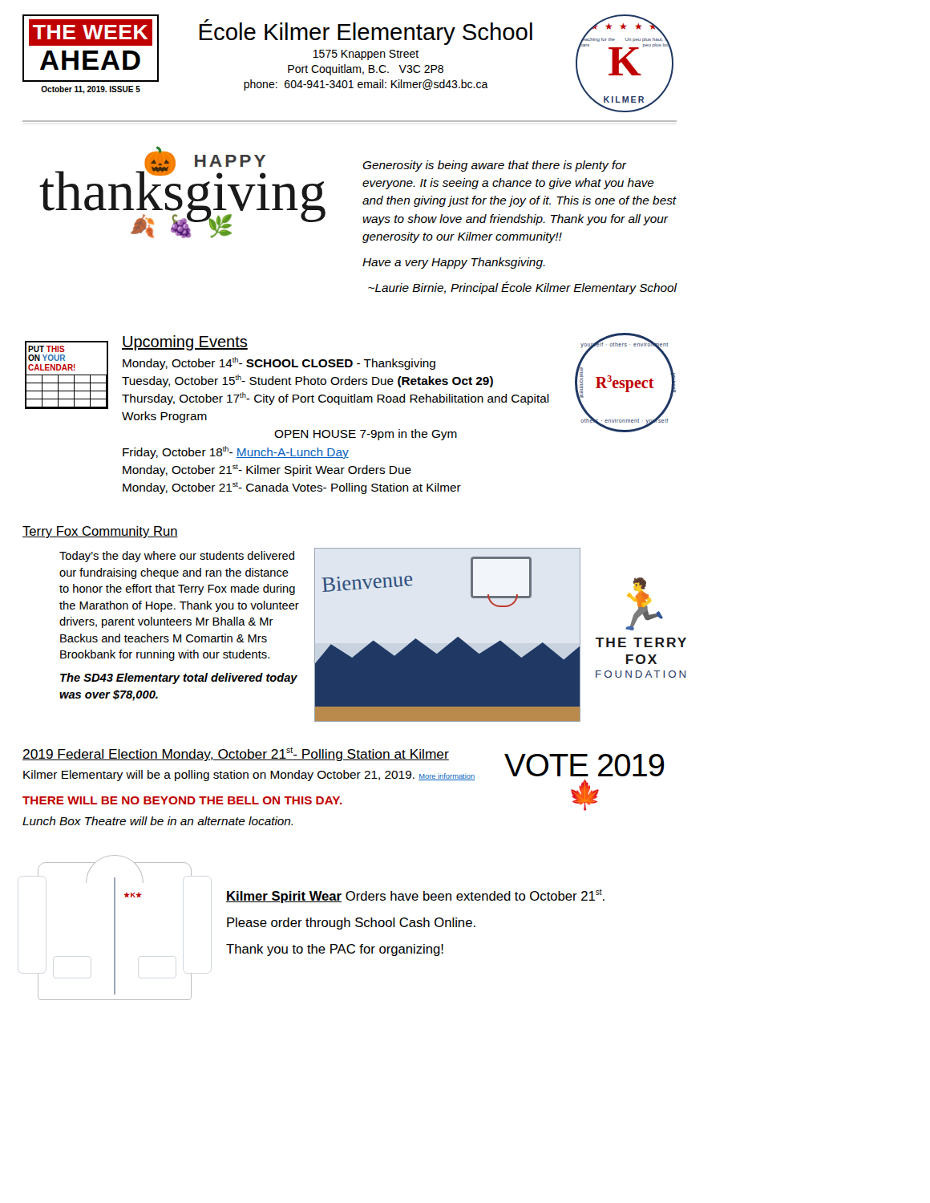THE WEEK
AHEAD
October 11, 2019. ISSUE 5
École Kilmer Elementary School
1575 Knappen Street
Port Coquitlam, B.C. V3C 2P8
phone: 604-941-3401 email: Kilmer@sd43.bc.ca
★ ★ ★ ★ ★
Reaching for the stars
Un peu plus haut, un peu plus loin
K
KILMER
🎃
HAPPY
thanksgiving
🍂 🍇 🌿
Generosity is being aware that there is plenty for everyone. It is seeing a chance to give what you have and then giving just for the joy of it. This is one of the best ways to show love and friendship. Thank you for all your generosity to our Kilmer community!!
Have a very Happy Thanksgiving.
~Laurie Birnie, Principal École Kilmer Elementary School
PUT THIS
ON YOUR
CALENDAR!
Upcoming Events
Monday, October 14th- SCHOOL CLOSED - Thanksgiving
Tuesday, October 15th- Student Photo Orders Due (Retakes Oct 29)
Thursday, October 17th- City of Port Coquitlam Road Rehabilitation and Capital Works Program
OPEN HOUSE 7-9pm in the Gym
Friday, October 18th- Munch-A-Lunch Day
Monday, October 21st- Kilmer Spirit Wear Orders Due
Monday, October 21st- Canada Votes- Polling Station at Kilmer
yourself · others · environment
environment
yourself
others · environment · yourself
R3espect
Terry Fox Community Run
Today’s the day where our students delivered our fundraising cheque and ran the distance to honor the effort that Terry Fox made during the Marathon of Hope. Thank you to volunteer drivers, parent volunteers Mr Bhalla & Mr Backus and teachers M Comartin & Mrs Brookbank for running with our students.
The SD43 Elementary total delivered today was over $78,000.
Bienvenue
🏃
THE TERRY FOX
FOUNDATION
2019 Federal Election Monday, October 21st- Polling Station at Kilmer
Kilmer Elementary will be a polling station on Monday October 21, 2019. More information
THERE WILL BE NO BEYOND THE BELL ON THIS DAY.
Lunch Box Theatre will be in an alternate location.
VOTE 2019 🍁
★K★
Kilmer Spirit Wear Orders have been extended to October 21st.
Please order through School Cash Online.
Thank you to the PAC for organizing!